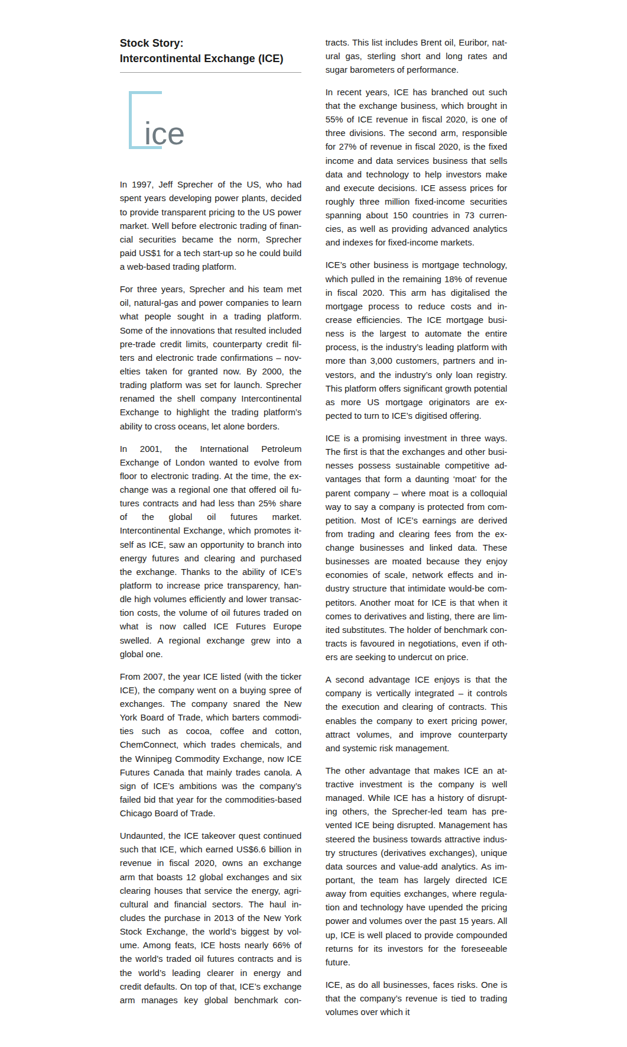Stock Story:
Intercontinental Exchange (ICE)
ice
In 1997, Jeff Sprecher of the US, who had spent years developing power plants, decided to provide transparent pricing to the US power market. Well before electronic trading of financial securities became the norm, Sprecher paid US$1 for a tech start-up so he could build a web-based trading platform.
For three years, Sprecher and his team met oil, natural-gas and power companies to learn what people sought in a trading platform. Some of the innovations that resulted included pre-trade credit limits, counterparty credit filters and electronic trade confirmations – novelties taken for granted now. By 2000, the trading platform was set for launch. Sprecher renamed the shell company Intercontinental Exchange to highlight the trading platform’s ability to cross oceans, let alone borders.
In 2001, the International Petroleum Exchange of London wanted to evolve from floor to electronic trading. At the time, the exchange was a regional one that offered oil futures contracts and had less than 25% share of the global oil futures market. Intercontinental Exchange, which promotes itself as ICE, saw an opportunity to branch into energy futures and clearing and purchased the exchange. Thanks to the ability of ICE’s platform to increase price transparency, handle high volumes efficiently and lower transaction costs, the volume of oil futures traded on what is now called ICE Futures Europe swelled. A regional exchange grew into a global one.
From 2007, the year ICE listed (with the ticker ICE), the company went on a buying spree of exchanges. The company snared the New York Board of Trade, which barters commodities such as cocoa, coffee and cotton, ChemConnect, which trades chemicals, and the Winnipeg Commodity Exchange, now ICE Futures Canada that mainly trades canola. A sign of ICE’s ambitions was the company’s failed bid that year for the commodities-based Chicago Board of Trade.
Undaunted, the ICE takeover quest continued such that ICE, which earned US$6.6 billion in revenue in fiscal 2020, owns an exchange arm that boasts 12 global exchanges and six clearing houses that service the energy, agricultural and financial sectors. The haul includes the purchase in 2013 of the New York Stock Exchange, the world’s biggest by volume. Among feats, ICE hosts nearly 66% of the world’s traded oil futures contracts and is the world’s leading clearer in energy and credit defaults. On top of that, ICE’s exchange arm manages key global benchmark contracts. This list includes Brent oil, Euribor, natural gas, sterling short and long rates and sugar barometers of performance.
In recent years, ICE has branched out such that the exchange business, which brought in 55% of ICE revenue in fiscal 2020, is one of three divisions. The second arm, responsible for 27% of revenue in fiscal 2020, is the fixed income and data services business that sells data and technology to help investors make and execute decisions. ICE assess prices for roughly three million fixed-income securities spanning about 150 countries in 73 currencies, as well as providing advanced analytics and indexes for fixed-income markets.
ICE’s other business is mortgage technology, which pulled in the remaining 18% of revenue in fiscal 2020. This arm has digitalised the mortgage process to reduce costs and increase efficiencies. The ICE mortgage business is the largest to automate the entire process, is the industry’s leading platform with more than 3,000 customers, partners and investors, and the industry’s only loan registry. This platform offers significant growth potential as more US mortgage originators are expected to turn to ICE’s digitised offering.
ICE is a promising investment in three ways. The first is that the exchanges and other businesses possess sustainable competitive advantages that form a daunting ‘moat’ for the parent company – where moat is a colloquial way to say a company is protected from competition. Most of ICE’s earnings are derived from trading and clearing fees from the exchange businesses and linked data. These businesses are moated because they enjoy economies of scale, network effects and industry structure that intimidate would-be competitors. Another moat for ICE is that when it comes to derivatives and listing, there are limited substitutes. The holder of benchmark contracts is favoured in negotiations, even if others are seeking to undercut on price.
A second advantage ICE enjoys is that the company is vertically integrated – it controls the execution and clearing of contracts. This enables the company to exert pricing power, attract volumes, and improve counterparty and systemic risk management.
The other advantage that makes ICE an attractive investment is the company is well managed. While ICE has a history of disrupting others, the Sprecher-led team has prevented ICE being disrupted. Management has steered the business towards attractive industry structures (derivatives exchanges), unique data sources and value-add analytics. As important, the team has largely directed ICE away from equities exchanges, where regulation and technology have upended the pricing power and volumes over the past 15 years. All up, ICE is well placed to provide compounded returns for its investors for the foreseeable future.
ICE, as do all businesses, faces risks. One is that the company’s revenue is tied to trading volumes over which it